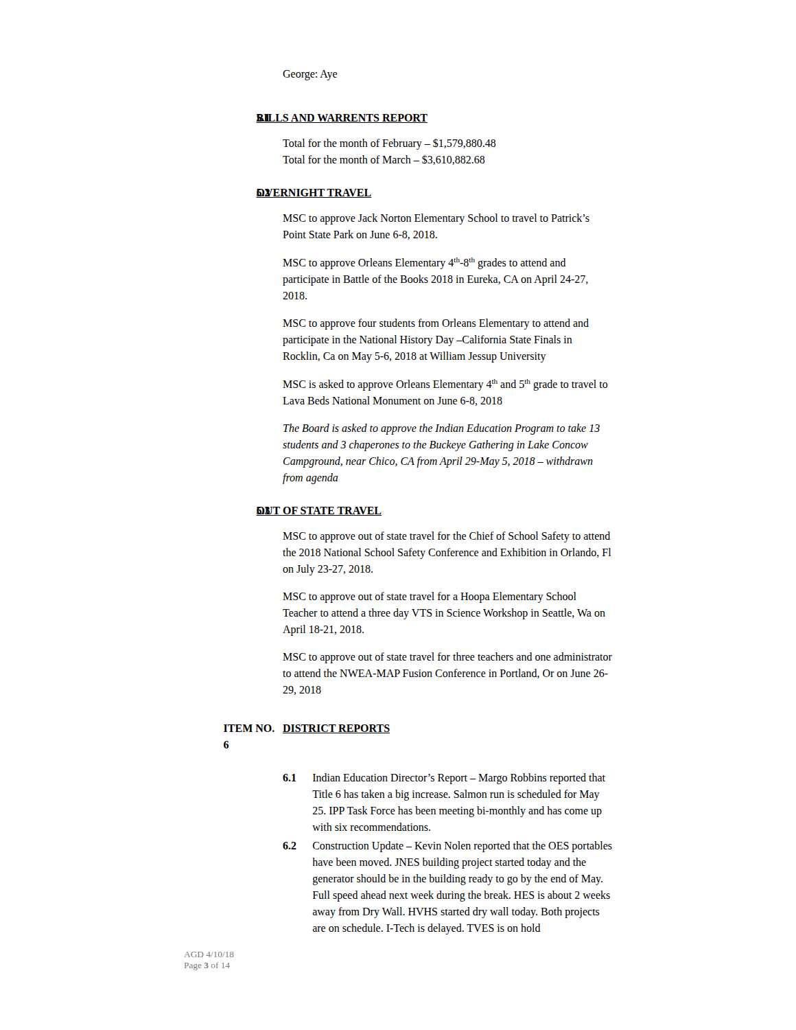George: Aye
5.1 BILLS AND WARRENTS REPORT
Total for the month of February – $1,579,880.48
Total for the month of March – $3,610,882.68
5.2 OVERNIGHT TRAVEL
MSC to approve Jack Norton Elementary School to travel to Patrick’s Point State Park on June 6-8, 2018.
MSC to approve Orleans Elementary 4th-8th grades to attend and participate in Battle of the Books 2018 in Eureka, CA on April 24-27, 2018.
MSC to approve four students from Orleans Elementary to attend and participate in the National History Day –California State Finals in Rocklin, Ca on May 5-6, 2018 at William Jessup University
MSC is asked to approve Orleans Elementary 4th and 5th grade to travel to Lava Beds National Monument on June 6-8, 2018
The Board is asked to approve the Indian Education Program to take 13 students and 3 chaperones to the Buckeye Gathering in Lake Concow Campground, near Chico, CA from April 29-May 5, 2018 – withdrawn from agenda
5.3 OUT OF STATE TRAVEL
MSC to approve out of state travel for the Chief of School Safety to attend the 2018 National School Safety Conference and Exhibition in Orlando, Fl on July 23-27, 2018.
MSC to approve out of state travel for a Hoopa Elementary School Teacher to attend a three day VTS in Science Workshop in Seattle, Wa on April 18-21, 2018.
MSC to approve out of state travel for three teachers and one administrator to attend the NWEA-MAP Fusion Conference in Portland, Or on June 26-29, 2018
ITEM NO. 6 DISTRICT REPORTS
6.1 Indian Education Director’s Report – Margo Robbins reported that Title 6 has taken a big increase. Salmon run is scheduled for May 25. IPP Task Force has been meeting bi-monthly and has come up with six recommendations.
6.2 Construction Update – Kevin Nolen reported that the OES portables have been moved. JNES building project started today and the generator should be in the building ready to go by the end of May. Full speed ahead next week during the break. HES is about 2 weeks away from Dry Wall. HVHS started dry wall today. Both projects are on schedule. I-Tech is delayed. TVES is on hold
AGD 4/10/18
Page 3 of 14